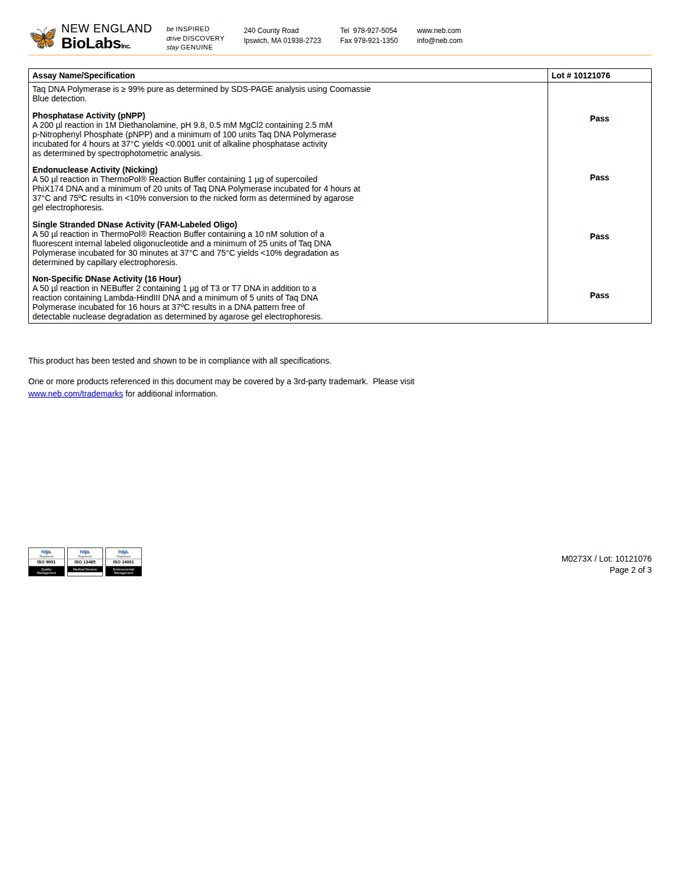🦋
NEW ENGLAND
BioLabsInc.
be INSPIRED
drive DISCOVERY
stay GENUINE
240 County Road
Ipswich, MA 01938-2723
Tel 978-927-5054
Fax 978-921-1350
www.neb.com
info@neb.com
| Assay Name/Specification | Lot # 10121076 |
| --- | --- |
| Taq DNA Polymerase is ≥ 99% pure as determined by SDS-PAGE analysis using Coomassie Blue detection. Phosphatase Activity (pNPP) A 200 µl reaction in 1M Diethanolamine, pH 9.8, 0.5 mM MgCl2 containing 2.5 mM p-Nitrophenyl Phosphate (pNPP) and a minimum of 100 units Taq DNA Polymerase incubated for 4 hours at 37°C yields <0.0001 unit of alkaline phosphatase activity as determined by spectrophotometric analysis. Endonuclease Activity (Nicking) A 50 µl reaction in ThermoPol® Reaction Buffer containing 1 µg of supercoiled PhiX174 DNA and a minimum of 20 units of Taq DNA Polymerase incubated for 4 hours at 37°C and 75ºC results in <10% conversion to the nicked form as determined by agarose gel electrophoresis. Single Stranded DNase Activity (FAM-Labeled Oligo) A 50 µl reaction in ThermoPol® Reaction Buffer containing a 10 nM solution of a fluorescent internal labeled oligonucleotide and a minimum of 25 units of Taq DNA Polymerase incubated for 30 minutes at 37°C and 75°C yields <10% degradation as determined by capillary electrophoresis. Non-Specific DNase Activity (16 Hour) A 50 µl reaction in NEBuffer 2 containing 1 µg of T3 or T7 DNA in addition to a reaction containing Lambda-HindIII DNA and a minimum of 5 units of Taq DNA Polymerase incubated for 16 hours at 37ºC results in a DNA pattern free of detectable nuclease degradation as determined by agarose gel electrophoresis. | Pass Pass Pass Pass |
This product has been tested and shown to be in compliance with all specifications.
One or more products referenced in this document may be covered by a 3rd-party trademark. Please visit
www.neb.com/trademarks for additional information.
nqa.
Registered
ISO 9001
Quality
Management
nqa.
Registered
ISO 13485
Medical Devices
nqa.
Registered
ISO 14001
Environmental
Management
M0273X / Lot: 10121076
Page 2 of 3